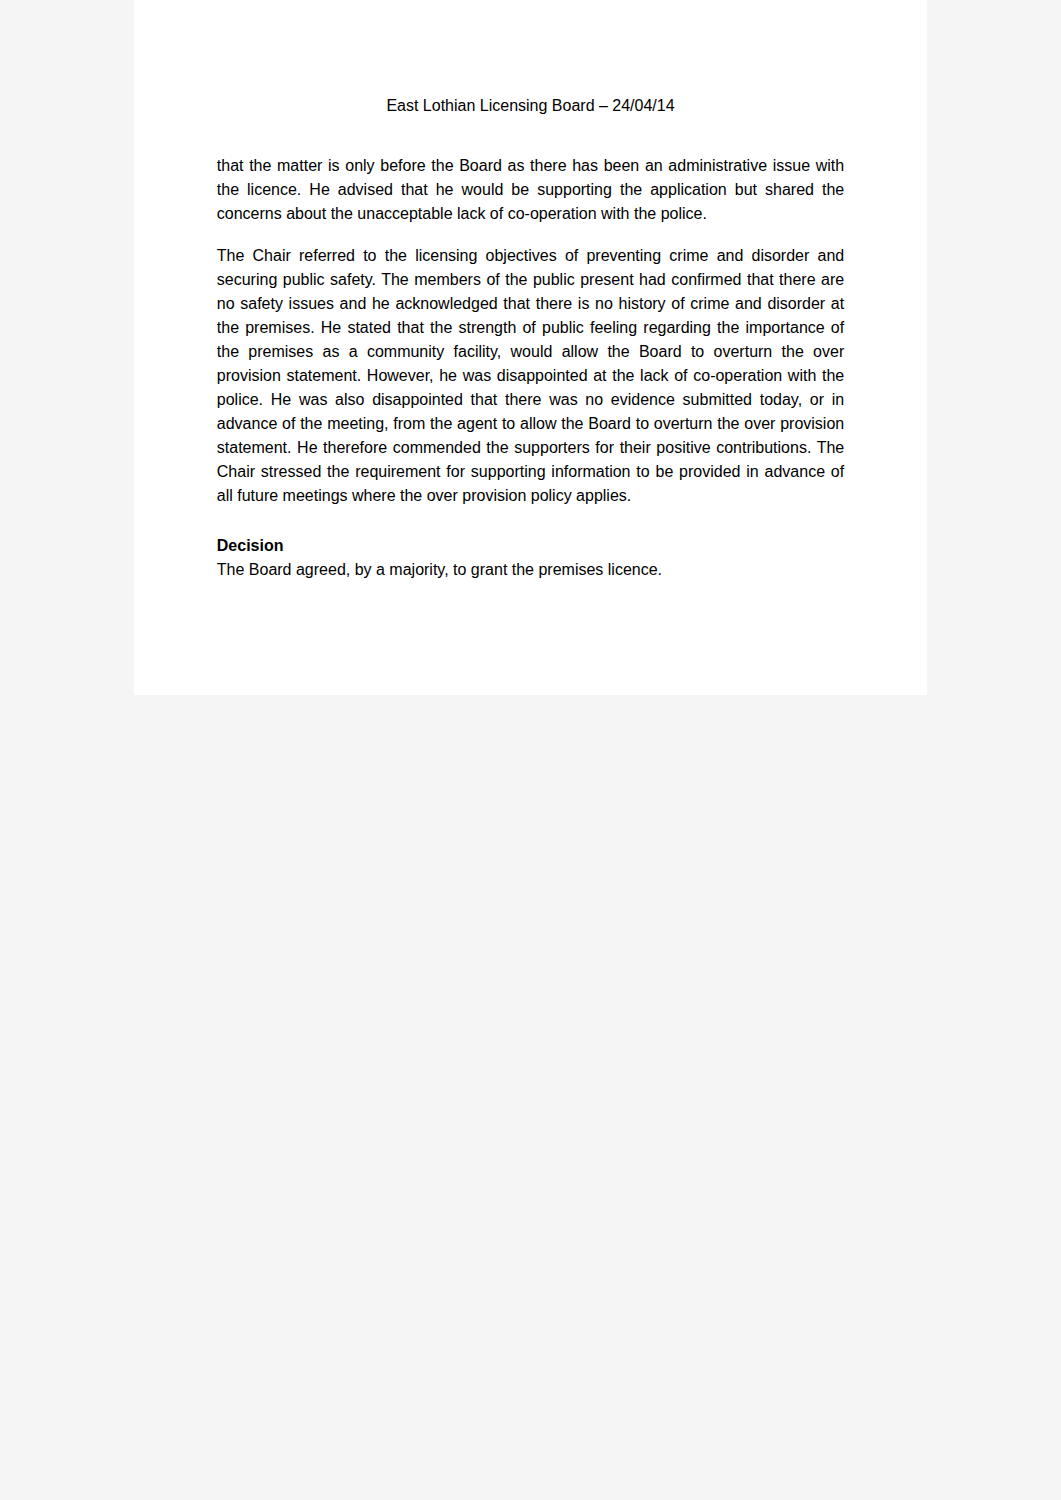East Lothian Licensing Board – 24/04/14
that the matter is only before the Board as there has been an administrative issue with the licence. He advised that he would be supporting the application but shared the concerns about the unacceptable lack of co-operation with the police.
The Chair referred to the licensing objectives of preventing crime and disorder and securing public safety. The members of the public present had confirmed that there are no safety issues and he acknowledged that there is no history of crime and disorder at the premises. He stated that the strength of public feeling regarding the importance of the premises as a community facility, would allow the Board to overturn the over provision statement. However, he was disappointed at the lack of co-operation with the police. He was also disappointed that there was no evidence submitted today, or in advance of the meeting, from the agent to allow the Board to overturn the over provision statement. He therefore commended the supporters for their positive contributions. The Chair stressed the requirement for supporting information to be provided in advance of all future meetings where the over provision policy applies.
Decision
The Board agreed, by a majority, to grant the premises licence.